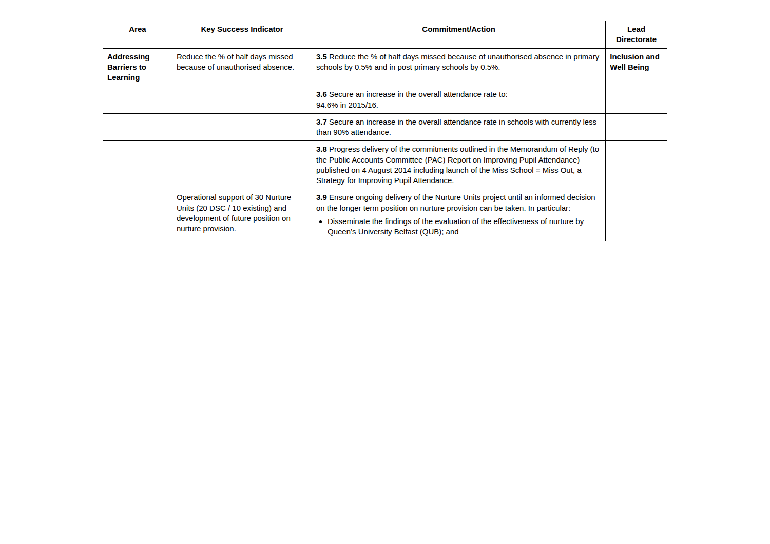| Area | Key Success Indicator | Commitment/Action | Lead Directorate |
| --- | --- | --- | --- |
| Addressing Barriers to Learning | Reduce the % of half days missed because of unauthorised absence. | 3.5 Reduce the % of half days missed because of unauthorised absence in primary schools by 0.5% and in post primary schools by 0.5%. | Inclusion and Well Being |
| | | 3.6 Secure an increase in the overall attendance rate to: 94.6% in 2015/16. | |
| | | 3.7 Secure an increase in the overall attendance rate in schools with currently less than 90% attendance. | |
| | | 3.8 Progress delivery of the commitments outlined in the Memorandum of Reply (to the Public Accounts Committee (PAC) Report on Improving Pupil Attendance) published on 4 August 2014 including launch of the Miss School = Miss Out, a Strategy for Improving Pupil Attendance. | |
| | Operational support of 30 Nurture Units (20 DSC / 10 existing) and development of future position on nurture provision. | 3.9 Ensure ongoing delivery of the Nurture Units project until an informed decision on the longer term position on nurture provision can be taken. In particular: Disseminate the findings of the evaluation of the effectiveness of nurture by Queen’s University Belfast (QUB); and | |